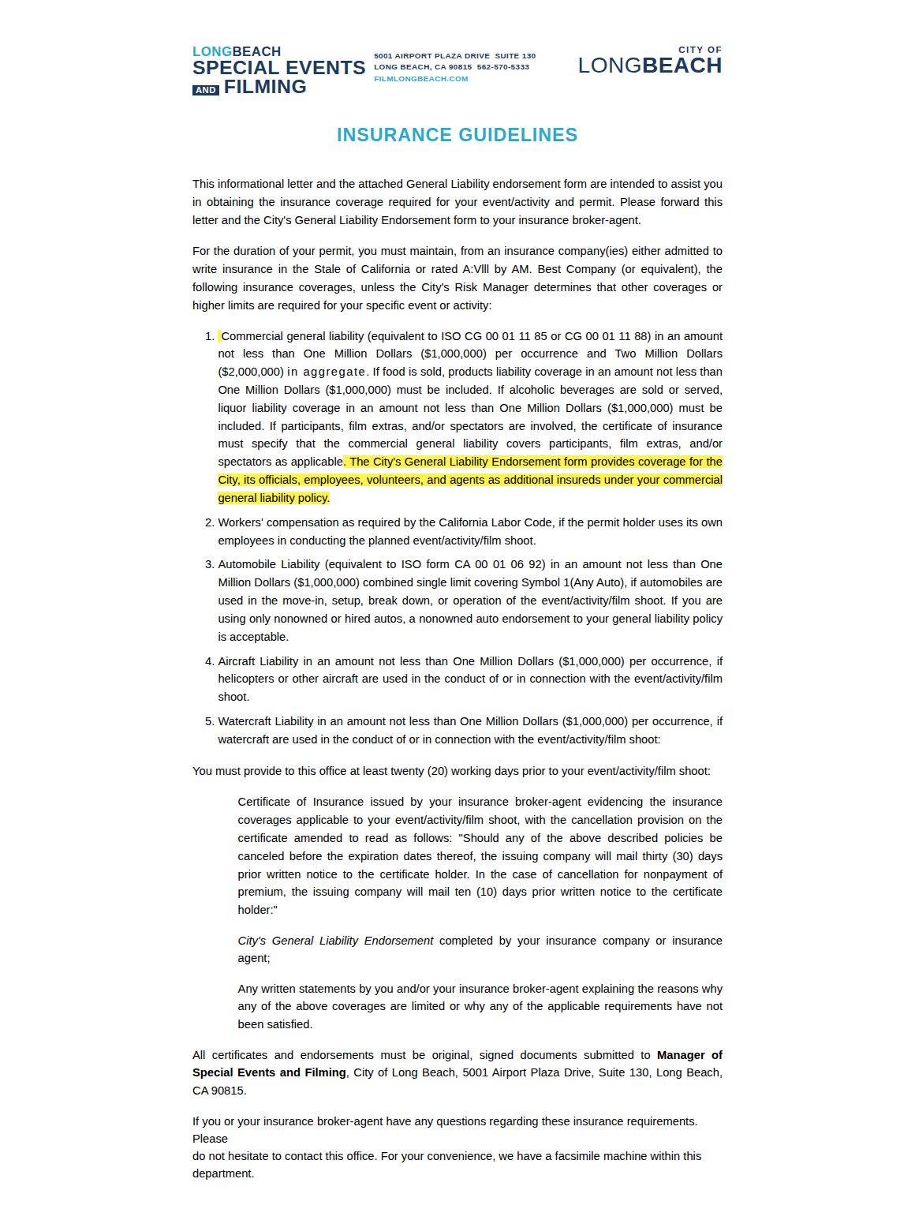LONG BEACH
SPECIAL EVENTS
AND FILMING
5001 AIRPORT PLAZA DRIVE SUITE 130
LONG BEACH, CA 90815 562-570-5333
FILMLONGBEACH.COM
CITY OF
LONGBEACH
INSURANCE GUIDELINES
This informational letter and the attached General Liability endorsement form are intended to assist you in obtaining the insurance coverage required for your event/activity and permit. Please forward this letter and the City's General Liability Endorsement form to your insurance broker-agent.
For the duration of your permit, you must maintain, from an insurance company(ies) either admitted to write insurance in the Stale of California or rated A:Vlll by AM. Best Company (or equivalent), the following insurance coverages, unless the City's Risk Manager determines that other coverages or higher limits are required for your specific event or activity:
Commercial general liability (equivalent to ISO CG 00 01 11 85 or CG 00 01 11 88) in an amount not less than One Million Dollars ($1,000,000) per occurrence and Two Million Dollars ($2,000,000) in aggregate. If food is sold, products liability coverage in an amount not less than One Million Dollars ($1,000,000) must be included. If alcoholic beverages are sold or served, liquor liability coverage in an amount not less than One Million Dollars ($1,000,000) must be included. If participants, film extras, and/or spectators are involved, the certificate of insurance must specify that the commercial general liability covers participants, film extras, and/or spectators as applicable. The City's General Liability Endorsement form provides coverage for the City, its officials, employees, volunteers, and agents as additional insureds under your commercial general liability policy.
Workers' compensation as required by the California Labor Code, if the permit holder uses its own employees in conducting the planned event/activity/film shoot.
Automobile Liability (equivalent to ISO form CA 00 01 06 92) in an amount not less than One Million Dollars ($1,000,000) combined single limit covering Symbol 1(Any Auto), if automobiles are used in the move-in, setup, break down, or operation of the event/activity/film shoot. If you are using only nonowned or hired autos, a nonowned auto endorsement to your general liability policy is acceptable.
Aircraft Liability in an amount not less than One Million Dollars ($1,000,000) per occurrence, if helicopters or other aircraft are used in the conduct of or in connection with the event/activity/film shoot.
Watercraft Liability in an amount not less than One Million Dollars ($1,000,000) per occurrence, if watercraft are used in the conduct of or in connection with the event/activity/film shoot:
You must provide to this office at least twenty (20) working days prior to your event/activity/film shoot:
Certificate of Insurance issued by your insurance broker-agent evidencing the insurance coverages applicable to your event/activity/film shoot, with the cancellation provision on the certificate amended to read as follows: "Should any of the above described policies be canceled before the expiration dates thereof, the issuing company will mail thirty (30) days prior written notice to the certificate holder. In the case of cancellation for nonpayment of premium, the issuing company will mail ten (10) days prior written notice to the certificate holder:"
City's General Liability Endorsement completed by your insurance company or insurance agent;
Any written statements by you and/or your insurance broker-agent explaining the reasons why any of the above coverages are limited or why any of the applicable requirements have not been satisfied.
All certificates and endorsements must be original, signed documents submitted to Manager of Special Events and Filming, City of Long Beach, 5001 Airport Plaza Drive, Suite 130, Long Beach, CA 90815.
If you or your insurance broker-agent have any questions regarding these insurance requirements. Please
do not hesitate to contact this office. For your convenience, we have a facsimile machine within this
department.